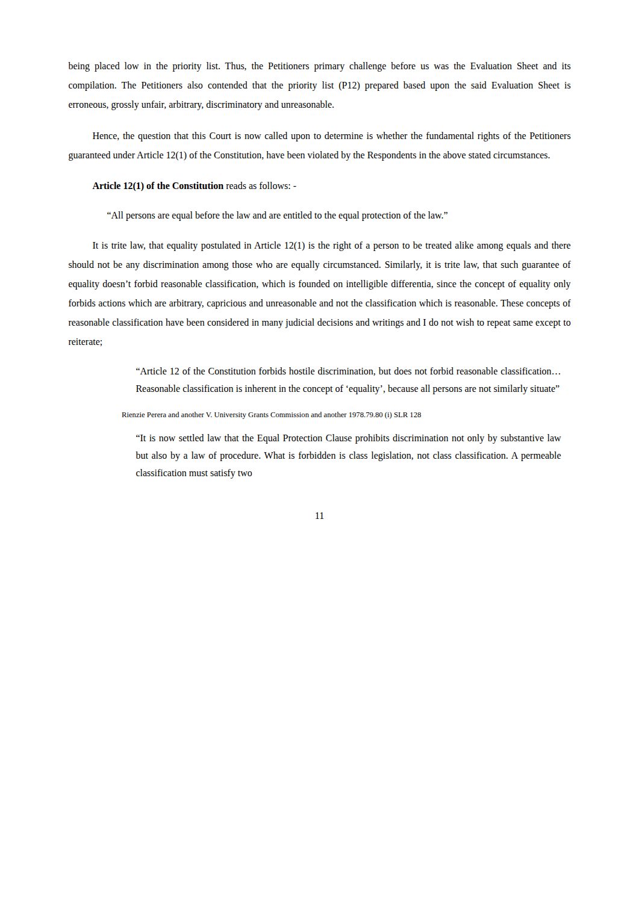being placed low in the priority list. Thus, the Petitioners primary challenge before us was the Evaluation Sheet and its compilation. The Petitioners also contended that the priority list (P12) prepared based upon the said Evaluation Sheet is erroneous, grossly unfair, arbitrary, discriminatory and unreasonable.
Hence, the question that this Court is now called upon to determine is whether the fundamental rights of the Petitioners guaranteed under Article 12(1) of the Constitution, have been violated by the Respondents in the above stated circumstances.
Article 12(1) of the Constitution reads as follows: -
“All persons are equal before the law and are entitled to the equal protection of the law.”
It is trite law, that equality postulated in Article 12(1) is the right of a person to be treated alike among equals and there should not be any discrimination among those who are equally circumstanced. Similarly, it is trite law, that such guarantee of equality doesn’t forbid reasonable classification, which is founded on intelligible differentia, since the concept of equality only forbids actions which are arbitrary, capricious and unreasonable and not the classification which is reasonable. These concepts of reasonable classification have been considered in many judicial decisions and writings and I do not wish to repeat same except to reiterate;
“Article 12 of the Constitution forbids hostile discrimination, but does not forbid reasonable classification…Reasonable classification is inherent in the concept of ‘equality’, because all persons are not similarly situate”
Rienzie Perera and another V. University Grants Commission and another 1978.79.80 (i) SLR 128
“It is now settled law that the Equal Protection Clause prohibits discrimination not only by substantive law but also by a law of procedure. What is forbidden is class legislation, not class classification. A permeable classification must satisfy two
11